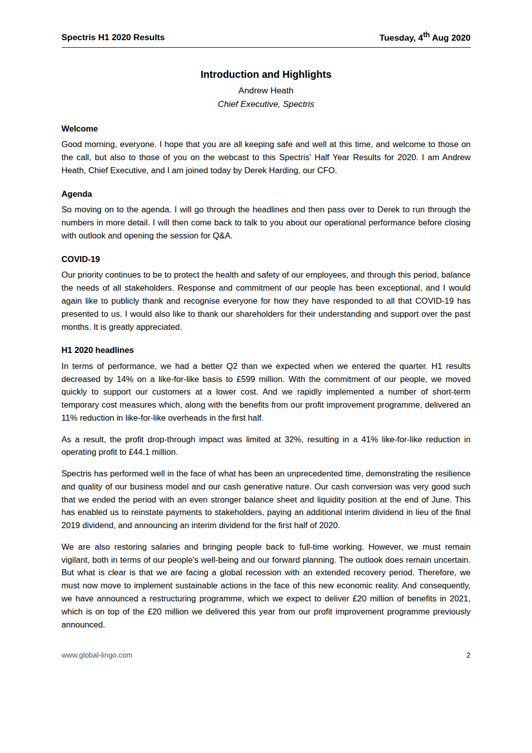Spectris H1 2020 Results Tuesday, 4th Aug 2020
Introduction and Highlights
Andrew Heath
Chief Executive, Spectris
Welcome
Good morning, everyone. I hope that you are all keeping safe and well at this time, and welcome to those on the call, but also to those of you on the webcast to this Spectris' Half Year Results for 2020. I am Andrew Heath, Chief Executive, and I am joined today by Derek Harding, our CFO.
Agenda
So moving on to the agenda. I will go through the headlines and then pass over to Derek to run through the numbers in more detail. I will then come back to talk to you about our operational performance before closing with outlook and opening the session for Q&A.
COVID-19
Our priority continues to be to protect the health and safety of our employees, and through this period, balance the needs of all stakeholders. Response and commitment of our people has been exceptional, and I would again like to publicly thank and recognise everyone for how they have responded to all that COVID-19 has presented to us. I would also like to thank our shareholders for their understanding and support over the past months. It is greatly appreciated.
H1 2020 headlines
In terms of performance, we had a better Q2 than we expected when we entered the quarter. H1 results decreased by 14% on a like-for-like basis to £599 million. With the commitment of our people, we moved quickly to support our customers at a lower cost. And we rapidly implemented a number of short-term temporary cost measures which, along with the benefits from our profit improvement programme, delivered an 11% reduction in like-for-like overheads in the first half.
As a result, the profit drop-through impact was limited at 32%, resulting in a 41% like-for-like reduction in operating profit to £44.1 million.
Spectris has performed well in the face of what has been an unprecedented time, demonstrating the resilience and quality of our business model and our cash generative nature. Our cash conversion was very good such that we ended the period with an even stronger balance sheet and liquidity position at the end of June. This has enabled us to reinstate payments to stakeholders, paying an additional interim dividend in lieu of the final 2019 dividend, and announcing an interim dividend for the first half of 2020.
We are also restoring salaries and bringing people back to full-time working. However, we must remain vigilant, both in terms of our people's well-being and our forward planning. The outlook does remain uncertain. But what is clear is that we are facing a global recession with an extended recovery period. Therefore, we must now move to implement sustainable actions in the face of this new economic reality. And consequently, we have announced a restructuring programme, which we expect to deliver £20 million of benefits in 2021, which is on top of the £20 million we delivered this year from our profit improvement programme previously announced.
www.global-lingo.com 2